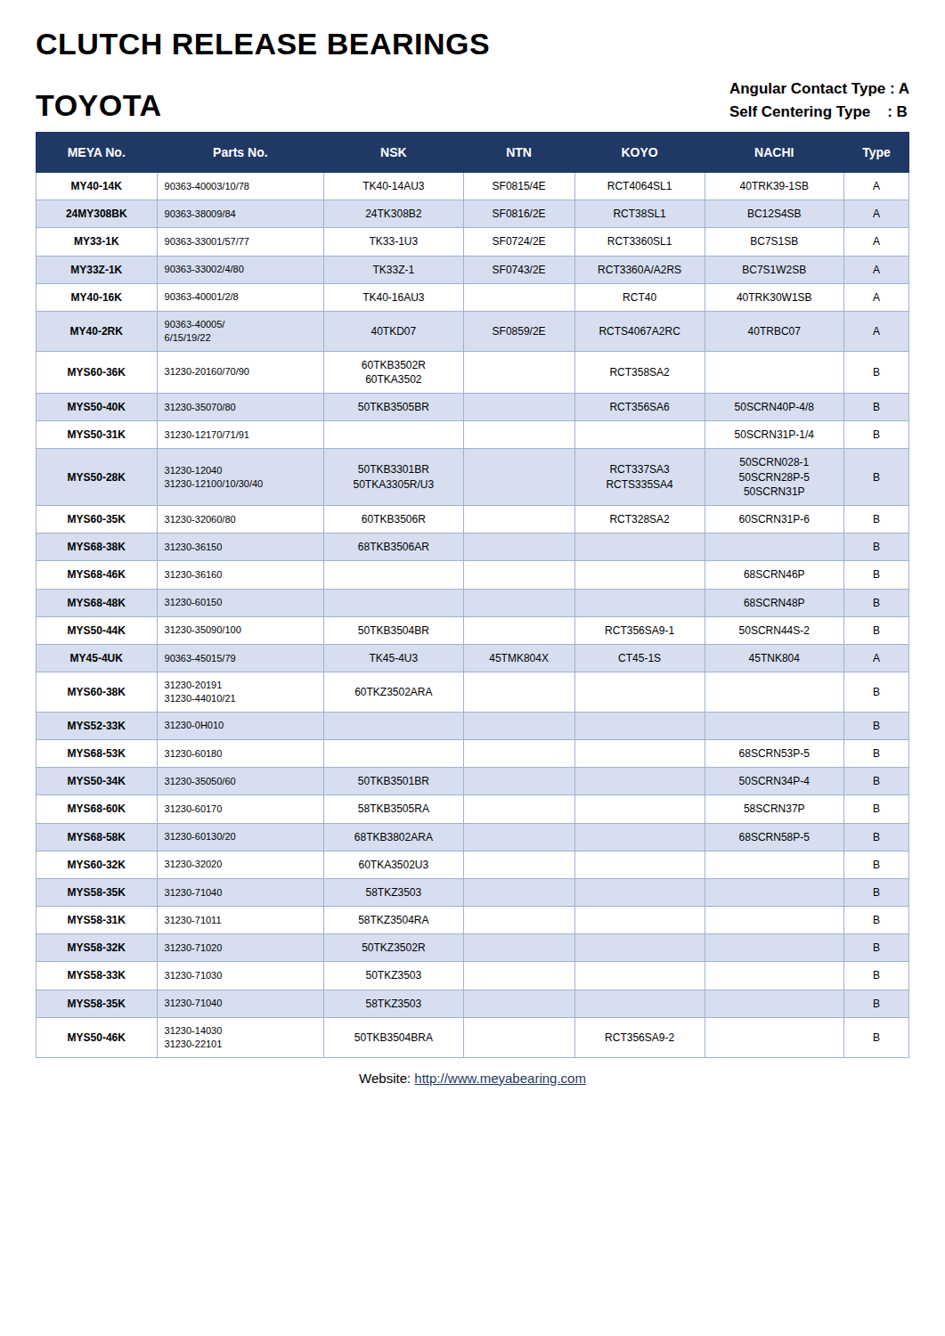CLUTCH RELEASE BEARINGS
TOYOTA
Angular Contact Type : A
Self Centering Type : B
| MEYA No. | Parts No. | NSK | NTN | KOYO | NACHI | Type |
| --- | --- | --- | --- | --- | --- | --- |
| MY40-14K | 90363-40003/10/78 | TK40-14AU3 | SF0815/4E | RCT4064SL1 | 40TRK39-1SB | A |
| 24MY308BK | 90363-38009/84 | 24TK308B2 | SF0816/2E | RCT38SL1 | BC12S4SB | A |
| MY33-1K | 90363-33001/57/77 | TK33-1U3 | SF0724/2E | RCT3360SL1 | BC7S1SB | A |
| MY33Z-1K | 90363-33002/4/80 | TK33Z-1 | SF0743/2E | RCT3360A/A2RS | BC7S1W2SB | A |
| MY40-16K | 90363-40001/2/8 | TK40-16AU3 | | RCT40 | 40TRK30W1SB | A |
| MY40-2RK | 90363-40005/ 6/15/19/22 | 40TKD07 | SF0859/2E | RCTS4067A2RC | 40TRBC07 | A |
| MYS60-36K | 31230-20160/70/90 | 60TKB3502R 60TKA3502 | | RCT358SA2 | | B |
| MYS50-40K | 31230-35070/80 | 50TKB3505BR | | RCT356SA6 | 50SCRN40P-4/8 | B |
| MYS50-31K | 31230-12170/71/91 | | | | 50SCRN31P-1/4 | B |
| MYS50-28K | 31230-12040 31230-12100/10/30/40 | 50TKB3301BR 50TKA3305R/U3 | | RCT337SA3 RCTS335SA4 | 50SCRN028-1 50SCRN28P-5 50SCRN31P | B |
| MYS60-35K | 31230-32060/80 | 60TKB3506R | | RCT328SA2 | 60SCRN31P-6 | B |
| MYS68-38K | 31230-36150 | 68TKB3506AR | | | | B |
| MYS68-46K | 31230-36160 | | | | 68SCRN46P | B |
| MYS68-48K | 31230-60150 | | | | 68SCRN48P | B |
| MYS50-44K | 31230-35090/100 | 50TKB3504BR | | RCT356SA9-1 | 50SCRN44S-2 | B |
| MY45-4UK | 90363-45015/79 | TK45-4U3 | 45TMK804X | CT45-1S | 45TNK804 | A |
| MYS60-38K | 31230-20191 31230-44010/21 | 60TKZ3502ARA | | | | B |
| MYS52-33K | 31230-0H010 | | | | | B |
| MYS68-53K | 31230-60180 | | | | 68SCRN53P-5 | B |
| MYS50-34K | 31230-35050/60 | 50TKB3501BR | | | 50SCRN34P-4 | B |
| MYS68-60K | 31230-60170 | 58TKB3505RA | | | 58SCRN37P | B |
| MYS68-58K | 31230-60130/20 | 68TKB3802ARA | | | 68SCRN58P-5 | B |
| MYS60-32K | 31230-32020 | 60TKA3502U3 | | | | B |
| MYS58-35K | 31230-71040 | 58TKZ3503 | | | | B |
| MYS58-31K | 31230-71011 | 58TKZ3504RA | | | | B |
| MYS58-32K | 31230-71020 | 50TKZ3502R | | | | B |
| MYS58-33K | 31230-71030 | 50TKZ3503 | | | | B |
| MYS58-35K | 31230-71040 | 58TKZ3503 | | | | B |
| MYS50-46K | 31230-14030 31230-22101 | 50TKB3504BRA | | RCT356SA9-2 | | B |
Website: http://www.meyabearing.com